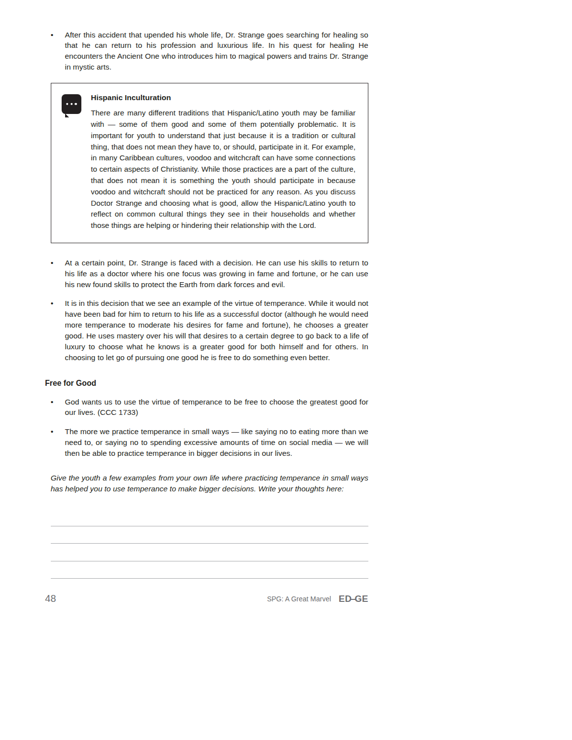After this accident that upended his whole life, Dr. Strange goes searching for healing so that he can return to his profession and luxurious life. In his quest for healing He encounters the Ancient One who introduces him to magical powers and trains Dr. Strange in mystic arts.
Hispanic Inculturation
There are many different traditions that Hispanic/Latino youth may be familiar with — some of them good and some of them potentially problematic. It is important for youth to understand that just because it is a tradition or cultural thing, that does not mean they have to, or should, participate in it. For example, in many Caribbean cultures, voodoo and witchcraft can have some connections to certain aspects of Christianity. While those practices are a part of the culture, that does not mean it is something the youth should participate in because voodoo and witchcraft should not be practiced for any reason. As you discuss Doctor Strange and choosing what is good, allow the Hispanic/Latino youth to reflect on common cultural things they see in their households and whether those things are helping or hindering their relationship with the Lord.
At a certain point, Dr. Strange is faced with a decision. He can use his skills to return to his life as a doctor where his one focus was growing in fame and fortune, or he can use his new found skills to protect the Earth from dark forces and evil.
It is in this decision that we see an example of the virtue of temperance. While it would not have been bad for him to return to his life as a successful doctor (although he would need more temperance to moderate his desires for fame and fortune), he chooses a greater good. He uses mastery over his will that desires to a certain degree to go back to a life of luxury to choose what he knows is a greater good for both himself and for others. In choosing to let go of pursuing one good he is free to do something even better.
Free for Good
God wants us to use the virtue of temperance to be free to choose the greatest good for our lives. (CCC 1733)
The more we practice temperance in small ways — like saying no to eating more than we need to, or saying no to spending excessive amounts of time on social media — we will then be able to practice temperance in bigger decisions in our lives.
Give the youth a few examples from your own life where practicing temperance in small ways has helped you to use temperance to make bigger decisions. Write your thoughts here:
48
SPG: A Great Marvel ED GE